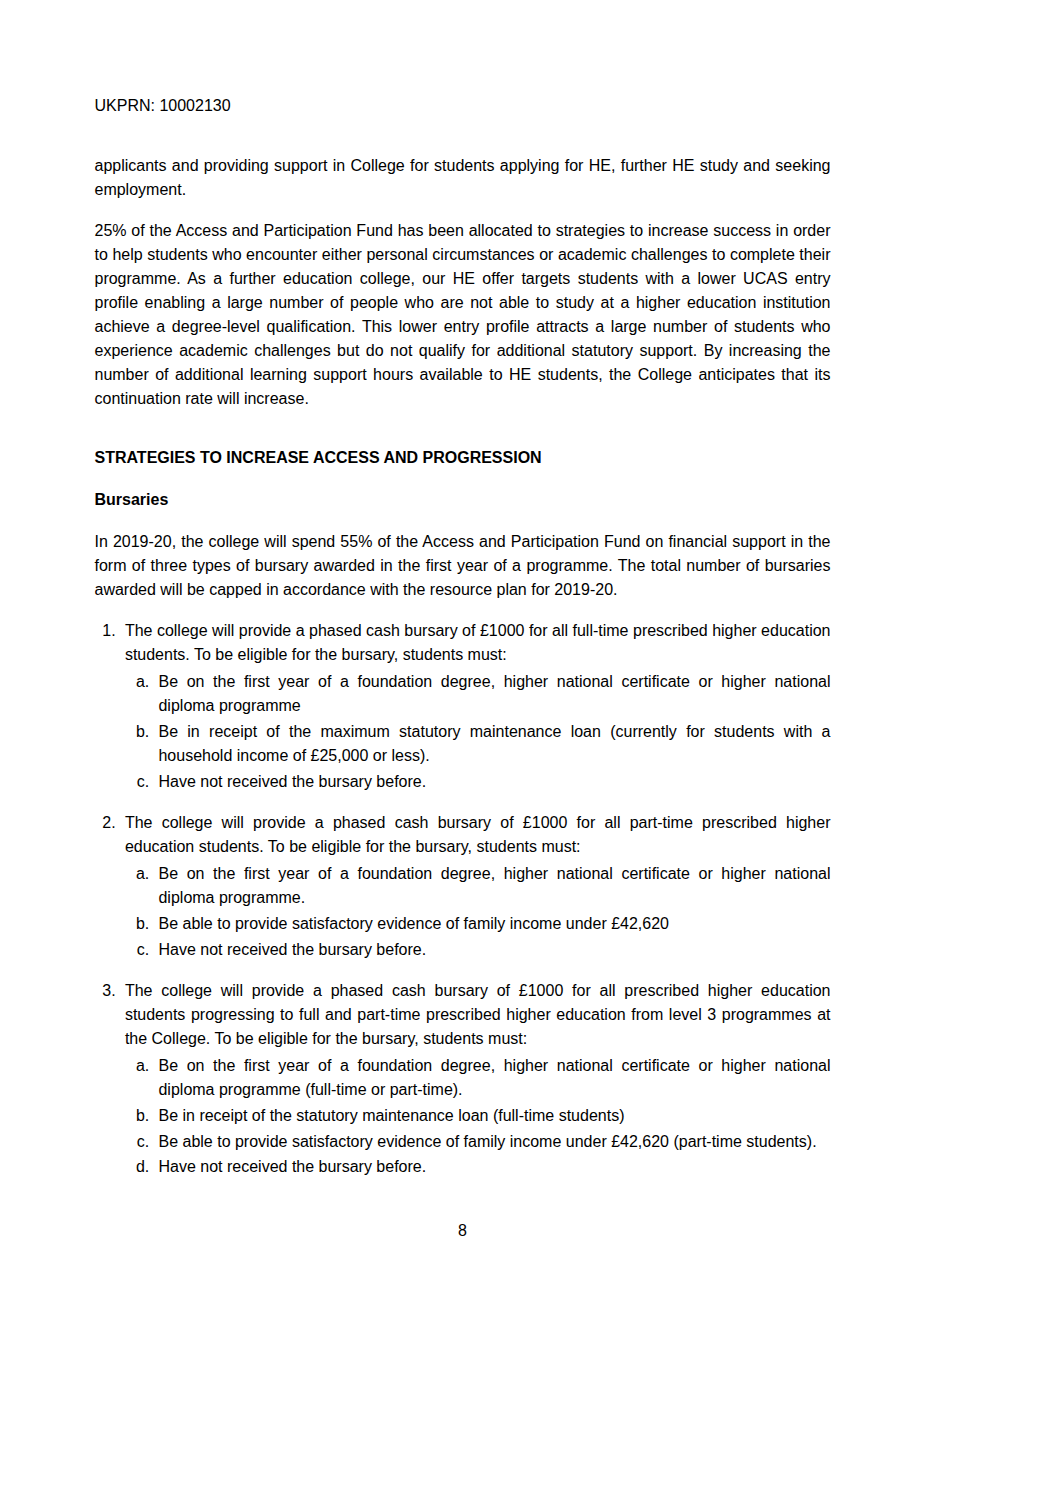UKPRN: 10002130
applicants and providing support in College for students applying for HE, further HE study and seeking employment.
25% of the Access and Participation Fund has been allocated to strategies to increase success in order to help students who encounter either personal circumstances or academic challenges to complete their programme. As a further education college, our HE offer targets students with a lower UCAS entry profile enabling a large number of people who are not able to study at a higher education institution achieve a degree-level qualification. This lower entry profile attracts a large number of students who experience academic challenges but do not qualify for additional statutory support. By increasing the number of additional learning support hours available to HE students, the College anticipates that its continuation rate will increase.
STRATEGIES TO INCREASE ACCESS AND PROGRESSION
Bursaries
In 2019-20, the college will spend 55% of the Access and Participation Fund on financial support in the form of three types of bursary awarded in the first year of a programme. The total number of bursaries awarded will be capped in accordance with the resource plan for 2019-20.
The college will provide a phased cash bursary of £1000 for all full-time prescribed higher education students. To be eligible for the bursary, students must:
Be on the first year of a foundation degree, higher national certificate or higher national diploma programme
Be in receipt of the maximum statutory maintenance loan (currently for students with a household income of £25,000 or less).
Have not received the bursary before.
The college will provide a phased cash bursary of £1000 for all part-time prescribed higher education students. To be eligible for the bursary, students must:
Be on the first year of a foundation degree, higher national certificate or higher national diploma programme.
Be able to provide satisfactory evidence of family income under £42,620
Have not received the bursary before.
The college will provide a phased cash bursary of £1000 for all prescribed higher education students progressing to full and part-time prescribed higher education from level 3 programmes at the College. To be eligible for the bursary, students must:
Be on the first year of a foundation degree, higher national certificate or higher national diploma programme (full-time or part-time).
Be in receipt of the statutory maintenance loan (full-time students)
Be able to provide satisfactory evidence of family income under £42,620 (part-time students).
Have not received the bursary before.
8